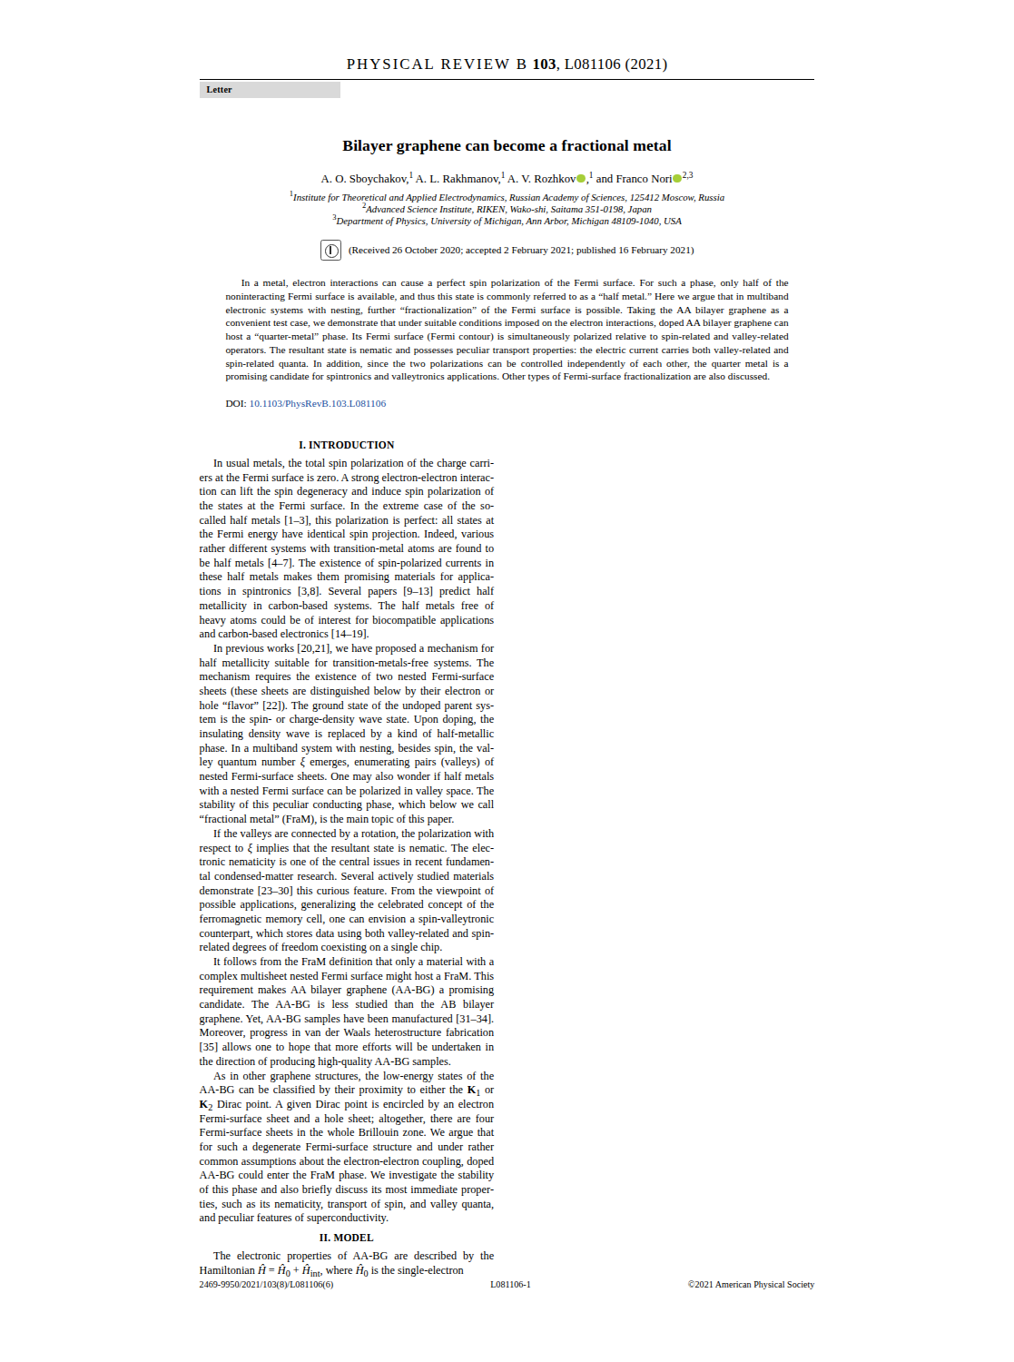PHYSICAL REVIEW B 103, L081106 (2021)
Letter
Bilayer graphene can become a fractional metal
A. O. Sboychakov,1 A. L. Rakhmanov,1 A. V. Rozhkov ,1 and Franco Nori2,3
1Institute for Theoretical and Applied Electrodynamics, Russian Academy of Sciences, 125412 Moscow, Russia
2Advanced Science Institute, RIKEN, Wako-shi, Saitama 351-0198, Japan
3Department of Physics, University of Michigan, Ann Arbor, Michigan 48109-1040, USA
(Received 26 October 2020; accepted 2 February 2021; published 16 February 2021)
In a metal, electron interactions can cause a perfect spin polarization of the Fermi surface. For such a phase, only half of the noninteracting Fermi surface is available, and thus this state is commonly referred to as a “half metal.” Here we argue that in multiband electronic systems with nesting, further “fractionalization” of the Fermi surface is possible. Taking the AA bilayer graphene as a convenient test case, we demonstrate that under suitable conditions imposed on the electron interactions, doped AA bilayer graphene can host a “quarter-metal” phase. Its Fermi surface (Fermi contour) is simultaneously polarized relative to spin-related and valley-related operators. The resultant state is nematic and possesses peculiar transport properties: the electric current carries both valley-related and spin-related quanta. In addition, since the two polarizations can be controlled independently of each other, the quarter metal is a promising candidate for spintronics and valleytronics applications. Other types of Fermi-surface fractionalization are also discussed.
DOI: 10.1103/PhysRevB.103.L081106
I. INTRODUCTION
In usual metals, the total spin polarization of the charge carriers at the Fermi surface is zero. A strong electron-electron interaction can lift the spin degeneracy and induce spin polarization of the states at the Fermi surface. In the extreme case of the so-called half metals [1–3], this polarization is perfect: all states at the Fermi energy have identical spin projection. Indeed, various rather different systems with transition-metal atoms are found to be half metals [4–7]. The existence of spin-polarized currents in these half metals makes them promising materials for applications in spintronics [3,8]. Several papers [9–13] predict half metallicity in carbon-based systems. The half metals free of heavy atoms could be of interest for biocompatible applications and carbon-based electronics [14–19].
In previous works [20,21], we have proposed a mechanism for half metallicity suitable for transition-metals-free systems. The mechanism requires the existence of two nested Fermi-surface sheets (these sheets are distinguished below by their electron or hole “flavor” [22]). The ground state of the undoped parent system is the spin- or charge-density wave state. Upon doping, the insulating density wave is replaced by a kind of half-metallic phase. In a multiband system with nesting, besides spin, the valley quantum number ξ emerges, enumerating pairs (valleys) of nested Fermi-surface sheets. One may also wonder if half metals with a nested Fermi surface can be polarized in valley space. The stability of this peculiar conducting phase, which below we call “fractional metal” (FraM), is the main topic of this paper.
If the valleys are connected by a rotation, the polarization with respect to ξ implies that the resultant state is nematic. The electronic nematicity is one of the central issues in recent fundamental condensed-matter research. Several actively studied materials demonstrate [23–30] this curious feature. From the viewpoint of possible applications, generalizing the celebrated concept of the ferromagnetic memory cell, one can envision a spin-valleytronic counterpart, which stores data using both valley-related and spin-related degrees of freedom coexisting on a single chip.
It follows from the FraM definition that only a material with a complex multisheet nested Fermi surface might host a FraM. This requirement makes AA bilayer graphene (AA-BG) a promising candidate. The AA-BG is less studied than the AB bilayer graphene. Yet, AA-BG samples have been manufactured [31–34]. Moreover, progress in van der Waals heterostructure fabrication [35] allows one to hope that more efforts will be undertaken in the direction of producing high-quality AA-BG samples.
As in other graphene structures, the low-energy states of the AA-BG can be classified by their proximity to either the K1 or K2 Dirac point. A given Dirac point is encircled by an electron Fermi-surface sheet and a hole sheet; altogether, there are four Fermi-surface sheets in the whole Brillouin zone. We argue that for such a degenerate Fermi-surface structure and under rather common assumptions about the electron-electron coupling, doped AA-BG could enter the FraM phase. We investigate the stability of this phase and also briefly discuss its most immediate properties, such as its nematicity, transport of spin, and valley quanta, and peculiar features of superconductivity.
II. MODEL
The electronic properties of AA-BG are described by the Hamiltonian Ĥ = Ĥ0 + Ĥint, where Ĥ0 is the single-electron
2469-9950/2021/103(8)/L081106(6)
L081106-1
©2021 American Physical Society